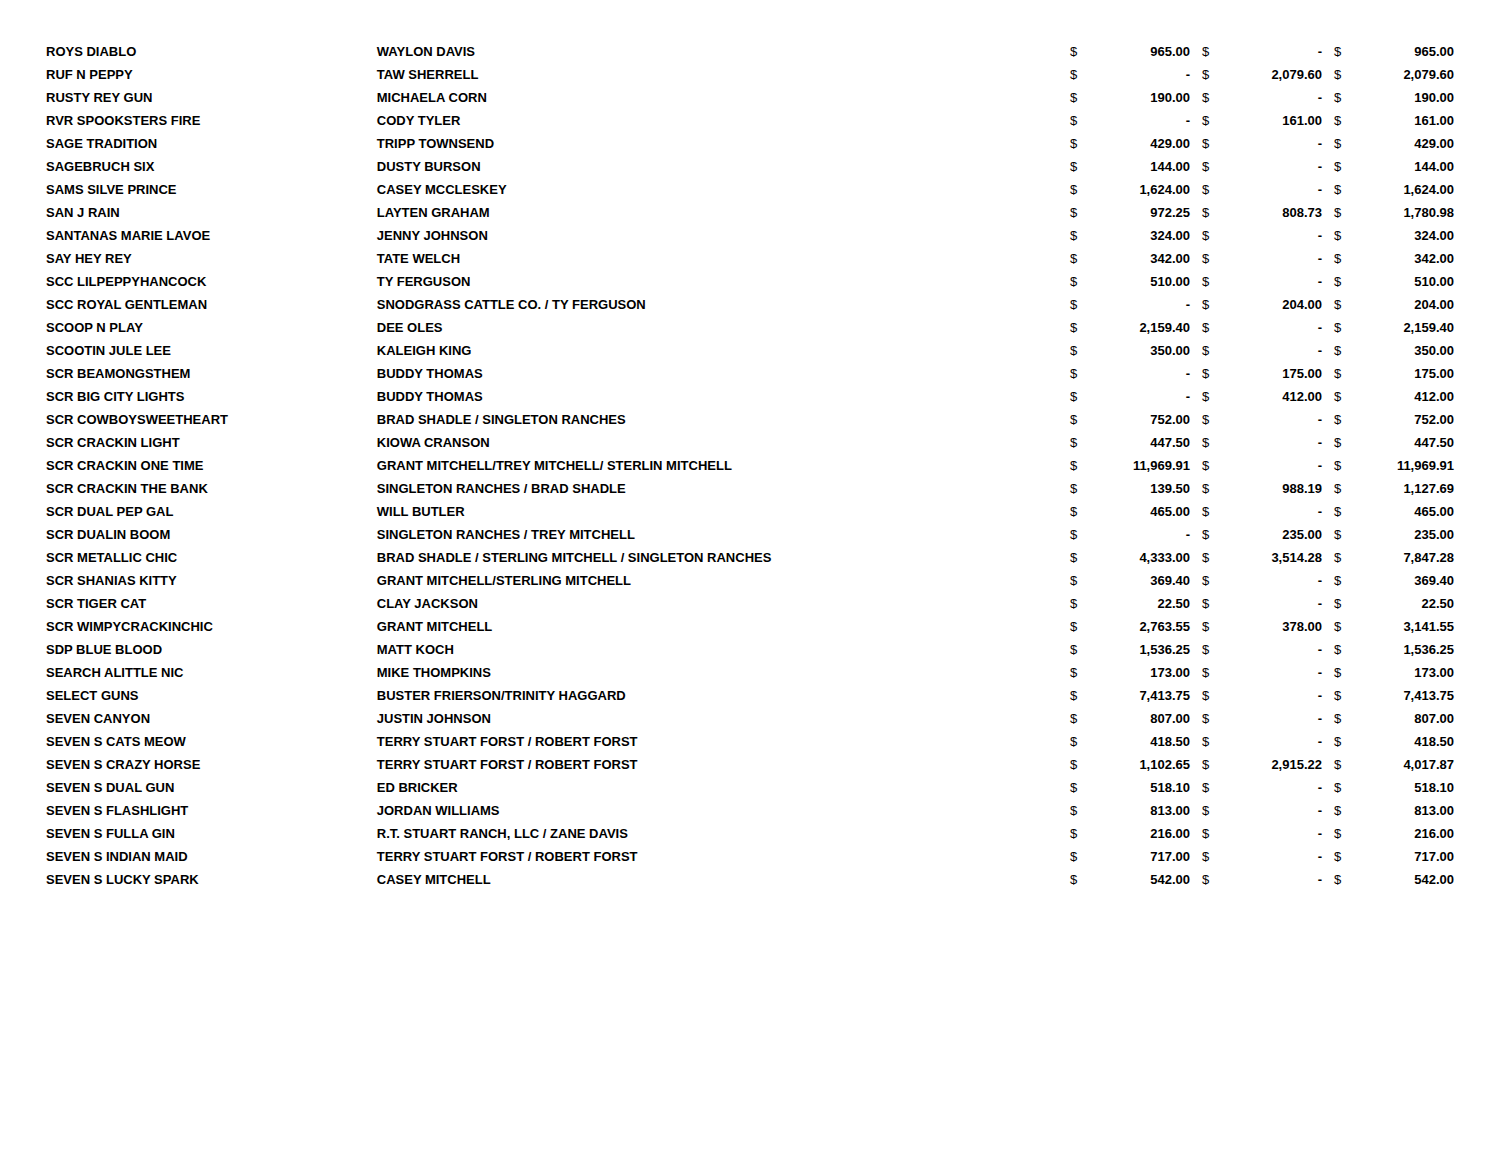| ROYS DIABLO | WAYLON DAVIS | $ | 965.00 | $ | - | $ | 965.00 |
| RUF N PEPPY | TAW SHERRELL | $ | - | $ | 2,079.60 | $ | 2,079.60 |
| RUSTY REY GUN | MICHAELA CORN | $ | 190.00 | $ | - | $ | 190.00 |
| RVR SPOOKSTERS FIRE | CODY TYLER | $ | - | $ | 161.00 | $ | 161.00 |
| SAGE TRADITION | TRIPP TOWNSEND | $ | 429.00 | $ | - | $ | 429.00 |
| SAGEBRUCH SIX | DUSTY BURSON | $ | 144.00 | $ | - | $ | 144.00 |
| SAMS SILVE PRINCE | CASEY MCCLESKEY | $ | 1,624.00 | $ | - | $ | 1,624.00 |
| SAN J RAIN | LAYTEN GRAHAM | $ | 972.25 | $ | 808.73 | $ | 1,780.98 |
| SANTANAS MARIE LAVOE | JENNY JOHNSON | $ | 324.00 | $ | - | $ | 324.00 |
| SAY HEY REY | TATE WELCH | $ | 342.00 | $ | - | $ | 342.00 |
| SCC LILPEPPYHANCOCK | TY FERGUSON | $ | 510.00 | $ | - | $ | 510.00 |
| SCC ROYAL GENTLEMAN | SNODGRASS CATTLE CO. / TY FERGUSON | $ | - | $ | 204.00 | $ | 204.00 |
| SCOOP N PLAY | DEE OLES | $ | 2,159.40 | $ | - | $ | 2,159.40 |
| SCOOTIN JULE LEE | KALEIGH KING | $ | 350.00 | $ | - | $ | 350.00 |
| SCR BEAMONGSTHEM | BUDDY THOMAS | $ | - | $ | 175.00 | $ | 175.00 |
| SCR BIG CITY LIGHTS | BUDDY THOMAS | $ | - | $ | 412.00 | $ | 412.00 |
| SCR COWBOYSWEETHEART | BRAD SHADLE / SINGLETON RANCHES | $ | 752.00 | $ | - | $ | 752.00 |
| SCR CRACKIN LIGHT | KIOWA CRANSON | $ | 447.50 | $ | - | $ | 447.50 |
| SCR CRACKIN ONE TIME | GRANT MITCHELL/TREY MITCHELL/ STERLIN MITCHELL | $ | 11,969.91 | $ | - | $ | 11,969.91 |
| SCR CRACKIN THE BANK | SINGLETON RANCHES / BRAD SHADLE | $ | 139.50 | $ | 988.19 | $ | 1,127.69 |
| SCR DUAL PEP GAL | WILL BUTLER | $ | 465.00 | $ | - | $ | 465.00 |
| SCR DUALIN BOOM | SINGLETON RANCHES / TREY MITCHELL | $ | - | $ | 235.00 | $ | 235.00 |
| SCR METALLIC CHIC | BRAD SHADLE / STERLING MITCHELL / SINGLETON RANCHES | $ | 4,333.00 | $ | 3,514.28 | $ | 7,847.28 |
| SCR SHANIAS KITTY | GRANT MITCHELL/STERLING MITCHELL | $ | 369.40 | $ | - | $ | 369.40 |
| SCR TIGER CAT | CLAY JACKSON | $ | 22.50 | $ | - | $ | 22.50 |
| SCR WIMPYCRACKINCHIC | GRANT MITCHELL | $ | 2,763.55 | $ | 378.00 | $ | 3,141.55 |
| SDP BLUE BLOOD | MATT KOCH | $ | 1,536.25 | $ | - | $ | 1,536.25 |
| SEARCH ALITTLE NIC | MIKE THOMPKINS | $ | 173.00 | $ | - | $ | 173.00 |
| SELECT GUNS | BUSTER FRIERSON/TRINITY HAGGARD | $ | 7,413.75 | $ | - | $ | 7,413.75 |
| SEVEN CANYON | JUSTIN JOHNSON | $ | 807.00 | $ | - | $ | 807.00 |
| SEVEN S CATS MEOW | TERRY STUART FORST / ROBERT FORST | $ | 418.50 | $ | - | $ | 418.50 |
| SEVEN S CRAZY HORSE | TERRY STUART FORST / ROBERT FORST | $ | 1,102.65 | $ | 2,915.22 | $ | 4,017.87 |
| SEVEN S DUAL GUN | ED BRICKER | $ | 518.10 | $ | - | $ | 518.10 |
| SEVEN S FLASHLIGHT | JORDAN WILLIAMS | $ | 813.00 | $ | - | $ | 813.00 |
| SEVEN S FULLA GIN | R.T. STUART RANCH, LLC / ZANE DAVIS | $ | 216.00 | $ | - | $ | 216.00 |
| SEVEN S INDIAN MAID | TERRY STUART FORST / ROBERT FORST | $ | 717.00 | $ | - | $ | 717.00 |
| SEVEN S LUCKY SPARK | CASEY MITCHELL | $ | 542.00 | $ | - | $ | 542.00 |